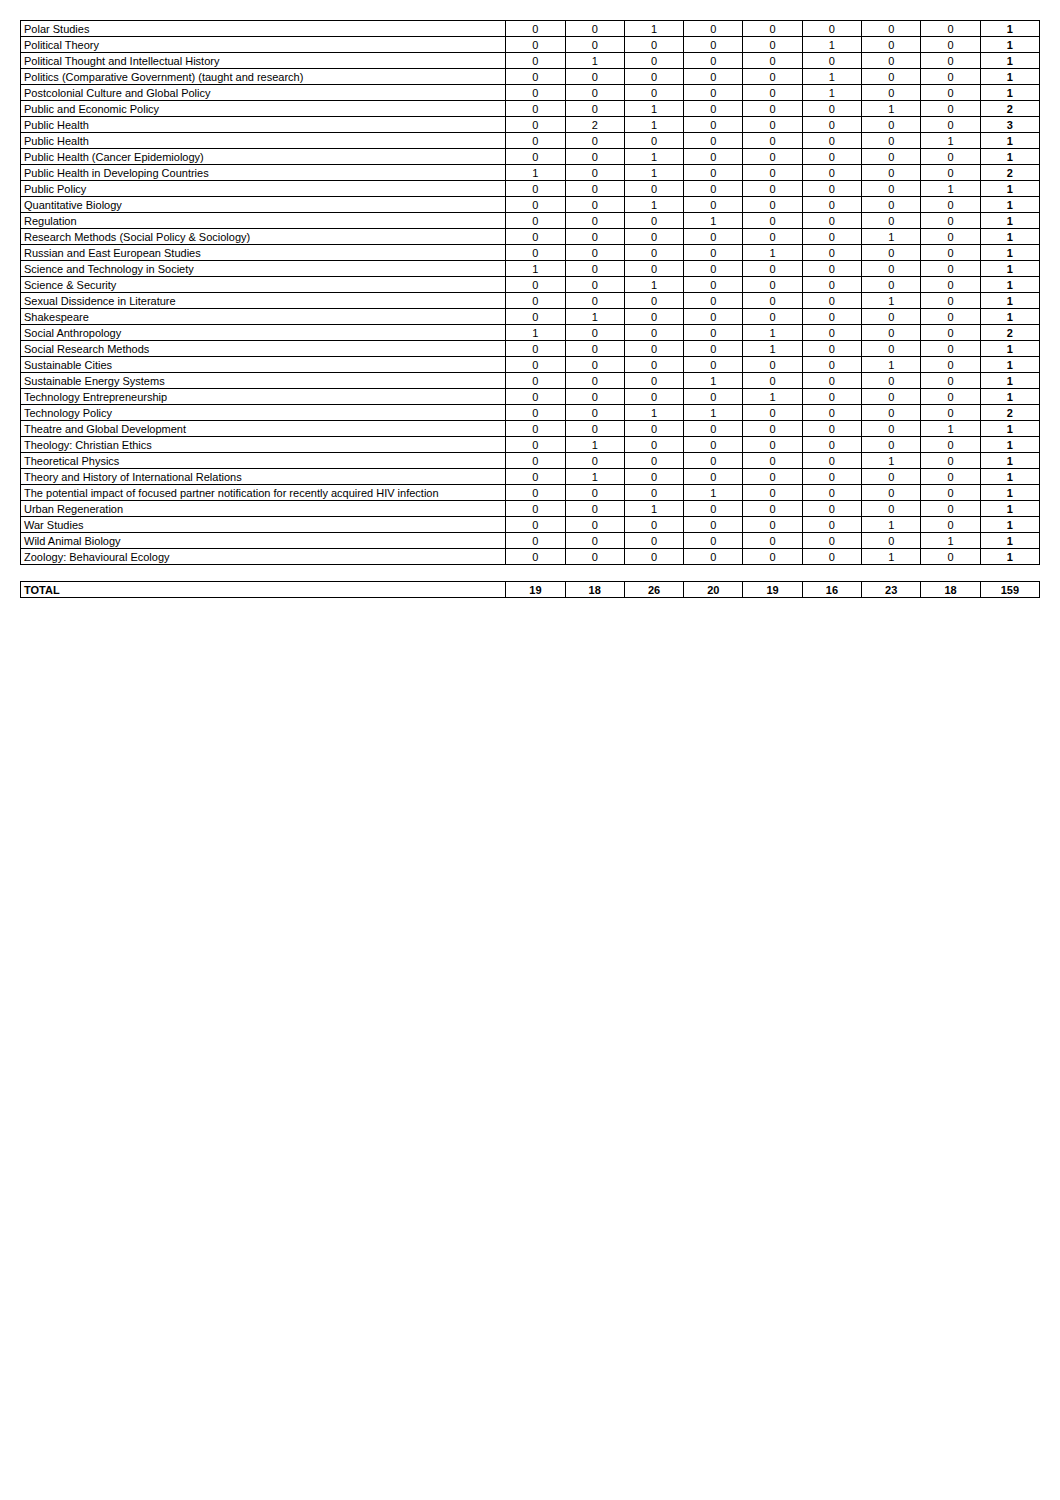| Polar Studies | 0 | 0 | 1 | 0 | 0 | 0 | 0 | 0 | 1 |
| Political Theory | 0 | 0 | 0 | 0 | 0 | 1 | 0 | 0 | 1 |
| Political Thought and Intellectual History | 0 | 1 | 0 | 0 | 0 | 0 | 0 | 0 | 1 |
| Politics (Comparative Government) (taught and research) | 0 | 0 | 0 | 0 | 0 | 1 | 0 | 0 | 1 |
| Postcolonial Culture and Global Policy | 0 | 0 | 0 | 0 | 0 | 1 | 0 | 0 | 1 |
| Public and Economic Policy | 0 | 0 | 1 | 0 | 0 | 0 | 1 | 0 | 2 |
| Public Health | 0 | 2 | 1 | 0 | 0 | 0 | 0 | 0 | 3 |
| Public Health | 0 | 0 | 0 | 0 | 0 | 0 | 0 | 1 | 1 |
| Public Health (Cancer Epidemiology) | 0 | 0 | 1 | 0 | 0 | 0 | 0 | 0 | 1 |
| Public Health in Developing Countries | 1 | 0 | 1 | 0 | 0 | 0 | 0 | 0 | 2 |
| Public Policy | 0 | 0 | 0 | 0 | 0 | 0 | 0 | 1 | 1 |
| Quantitative Biology | 0 | 0 | 1 | 0 | 0 | 0 | 0 | 0 | 1 |
| Regulation | 0 | 0 | 0 | 1 | 0 | 0 | 0 | 0 | 1 |
| Research Methods (Social Policy & Sociology) | 0 | 0 | 0 | 0 | 0 | 0 | 1 | 0 | 1 |
| Russian and East European Studies | 0 | 0 | 0 | 0 | 1 | 0 | 0 | 0 | 1 |
| Science and Technology in Society | 1 | 0 | 0 | 0 | 0 | 0 | 0 | 0 | 1 |
| Science & Security | 0 | 0 | 1 | 0 | 0 | 0 | 0 | 0 | 1 |
| Sexual Dissidence in Literature | 0 | 0 | 0 | 0 | 0 | 0 | 1 | 0 | 1 |
| Shakespeare | 0 | 1 | 0 | 0 | 0 | 0 | 0 | 0 | 1 |
| Social Anthropology | 1 | 0 | 0 | 0 | 1 | 0 | 0 | 0 | 2 |
| Social Research Methods | 0 | 0 | 0 | 0 | 1 | 0 | 0 | 0 | 1 |
| Sustainable Cities | 0 | 0 | 0 | 0 | 0 | 0 | 1 | 0 | 1 |
| Sustainable Energy Systems | 0 | 0 | 0 | 1 | 0 | 0 | 0 | 0 | 1 |
| Technology Entrepreneurship | 0 | 0 | 0 | 0 | 1 | 0 | 0 | 0 | 1 |
| Technology Policy | 0 | 0 | 1 | 1 | 0 | 0 | 0 | 0 | 2 |
| Theatre and Global Development | 0 | 0 | 0 | 0 | 0 | 0 | 0 | 1 | 1 |
| Theology: Christian Ethics | 0 | 1 | 0 | 0 | 0 | 0 | 0 | 0 | 1 |
| Theoretical Physics | 0 | 0 | 0 | 0 | 0 | 0 | 1 | 0 | 1 |
| Theory and History of International Relations | 0 | 1 | 0 | 0 | 0 | 0 | 0 | 0 | 1 |
| The potential impact of focused partner notification for recently acquired HIV infection | 0 | 0 | 0 | 1 | 0 | 0 | 0 | 0 | 1 |
| Urban Regeneration | 0 | 0 | 1 | 0 | 0 | 0 | 0 | 0 | 1 |
| War Studies | 0 | 0 | 0 | 0 | 0 | 0 | 1 | 0 | 1 |
| Wild Animal Biology | 0 | 0 | 0 | 0 | 0 | 0 | 0 | 1 | 1 |
| Zoology: Behavioural Ecology | 0 | 0 | 0 | 0 | 0 | 0 | 1 | 0 | 1 |
| TOTAL | 19 | 18 | 26 | 20 | 19 | 16 | 23 | 18 | 159 |